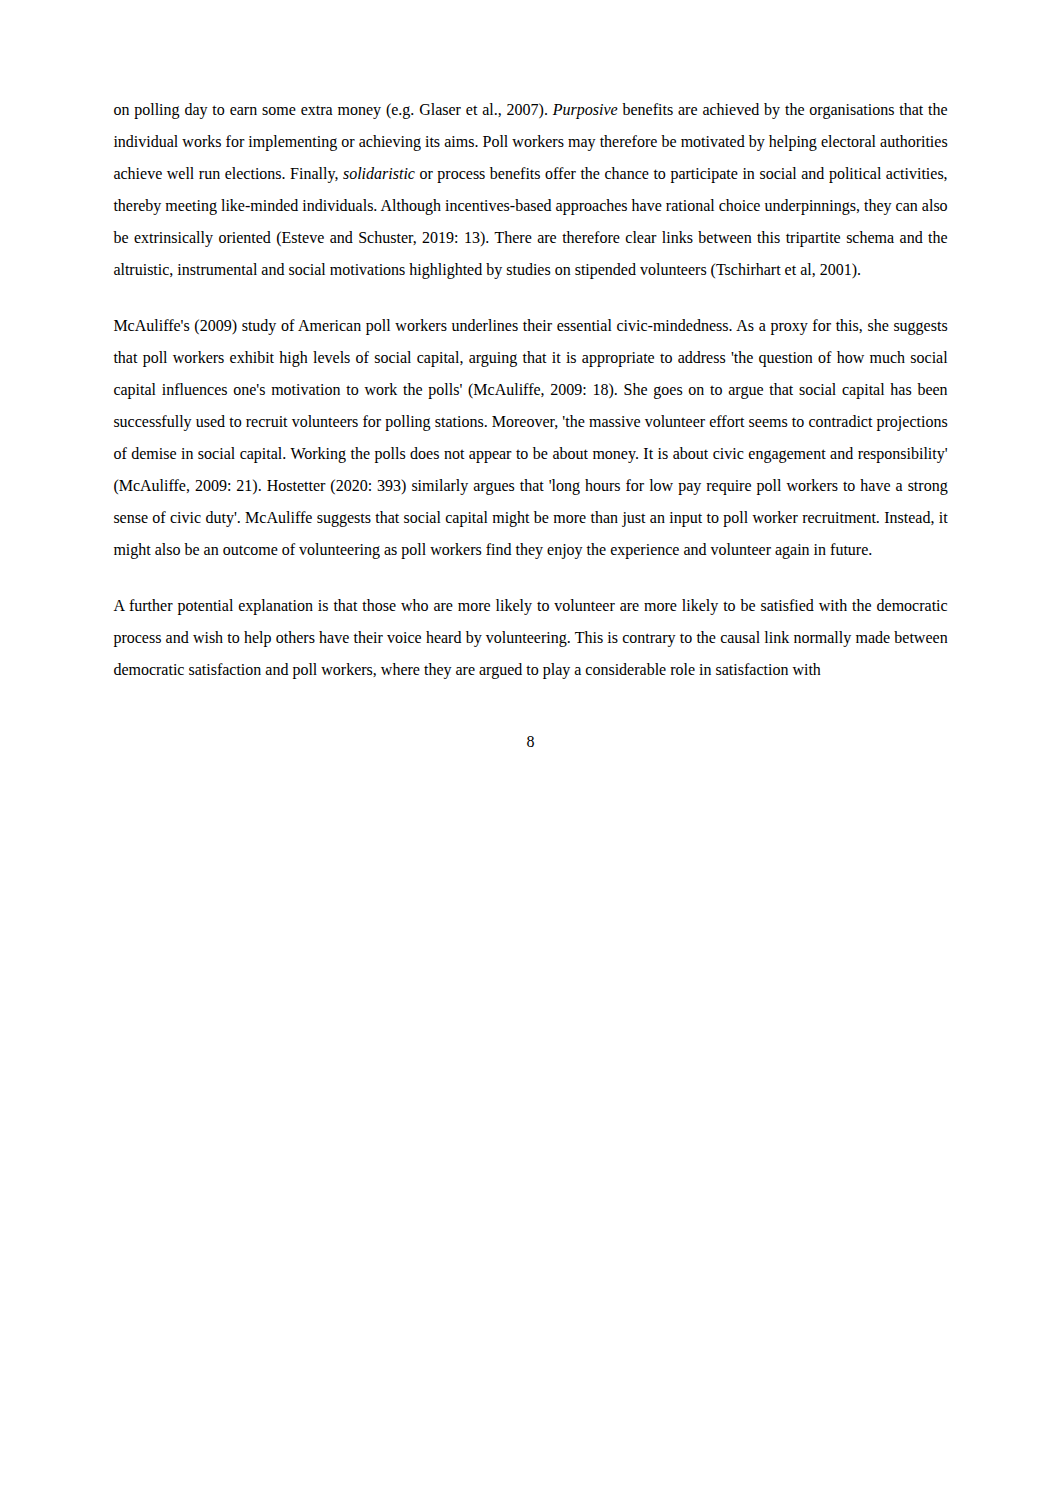on polling day to earn some extra money (e.g. Glaser et al., 2007). Purposive benefits are achieved by the organisations that the individual works for implementing or achieving its aims. Poll workers may therefore be motivated by helping electoral authorities achieve well run elections. Finally, solidaristic or process benefits offer the chance to participate in social and political activities, thereby meeting like-minded individuals. Although incentives-based approaches have rational choice underpinnings, they can also be extrinsically oriented (Esteve and Schuster, 2019: 13). There are therefore clear links between this tripartite schema and the altruistic, instrumental and social motivations highlighted by studies on stipended volunteers (Tschirhart et al, 2001).
McAuliffe's (2009) study of American poll workers underlines their essential civic-mindedness. As a proxy for this, she suggests that poll workers exhibit high levels of social capital, arguing that it is appropriate to address 'the question of how much social capital influences one's motivation to work the polls' (McAuliffe, 2009: 18). She goes on to argue that social capital has been successfully used to recruit volunteers for polling stations. Moreover, 'the massive volunteer effort seems to contradict projections of demise in social capital. Working the polls does not appear to be about money. It is about civic engagement and responsibility' (McAuliffe, 2009: 21). Hostetter (2020: 393) similarly argues that 'long hours for low pay require poll workers to have a strong sense of civic duty'. McAuliffe suggests that social capital might be more than just an input to poll worker recruitment. Instead, it might also be an outcome of volunteering as poll workers find they enjoy the experience and volunteer again in future.
A further potential explanation is that those who are more likely to volunteer are more likely to be satisfied with the democratic process and wish to help others have their voice heard by volunteering. This is contrary to the causal link normally made between democratic satisfaction and poll workers, where they are argued to play a considerable role in satisfaction with
8